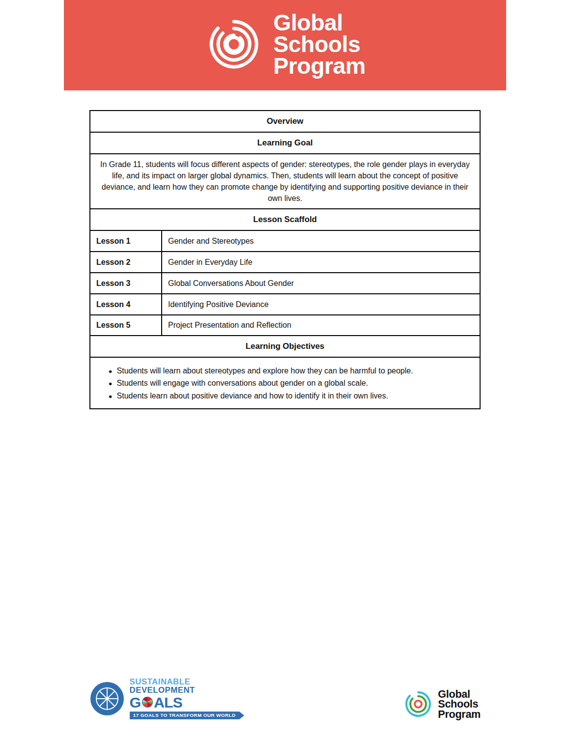Global
Schools
Program
| Overview |
| Learning Goal |
| In Grade 11, students will focus different aspects of gender: stereotypes, the role gender plays in everyday life, and its impact on larger global dynamics. Then, students will learn about the concept of positive deviance, and learn how they can promote change by identifying and supporting positive deviance in their own lives. |
| Lesson Scaffold |
| Lesson 1 | Gender and Stereotypes |
| Lesson 2 | Gender in Everyday Life |
| Lesson 3 | Global Conversations About Gender |
| Lesson 4 | Identifying Positive Deviance |
| Lesson 5 | Project Presentation and Reflection |
| Learning Objectives |
| Students will learn about stereotypes and explore how they can be harmful to people. Students will engage with conversations about gender on a global scale. Students learn about positive deviance and how to identify it in their own lives. |
SUSTAINABLE
DEVELOPMENT
G ALS
17 GOALS TO TRANSFORM OUR WORLD
Global
Schools
Program